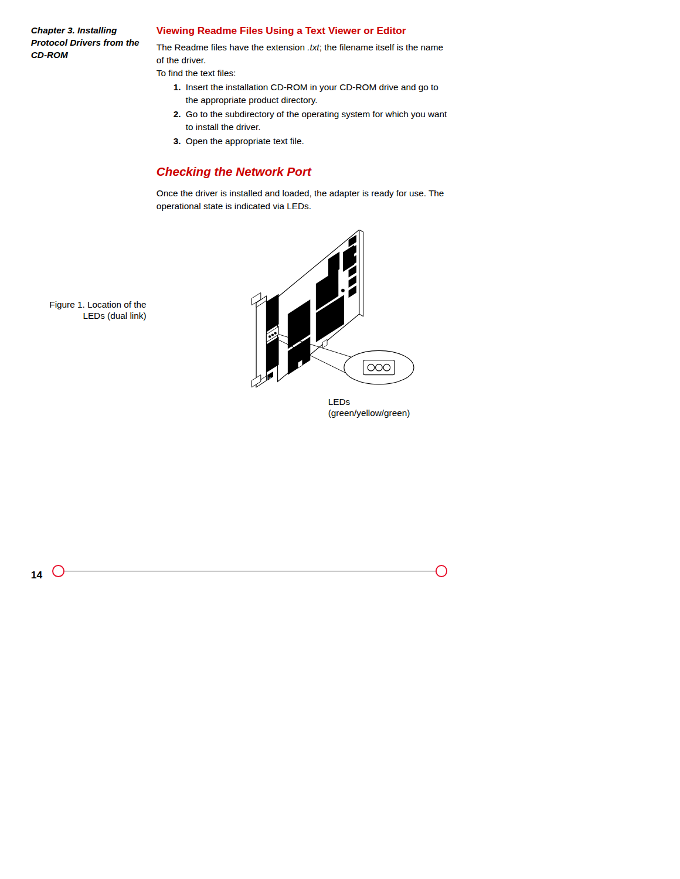Chapter 3. Installing
Protocol Drivers from the
CD-ROM
Viewing Readme Files Using a Text Viewer or Editor
The Readme files have the extension .txt; the filename itself is the name of the driver.
To find the text files:
Insert the installation CD-ROM in your CD-ROM drive and go to the appropriate product directory.
Go to the subdirectory of the operating system for which you want to install the driver.
Open the appropriate text file.
Checking the Network Port
Once the driver is installed and loaded, the adapter is ready for use. The operational state is indicated via LEDs.
Figure 1. Location of the LEDs (dual link)
LED
LEDs
(green/yellow/green)
14